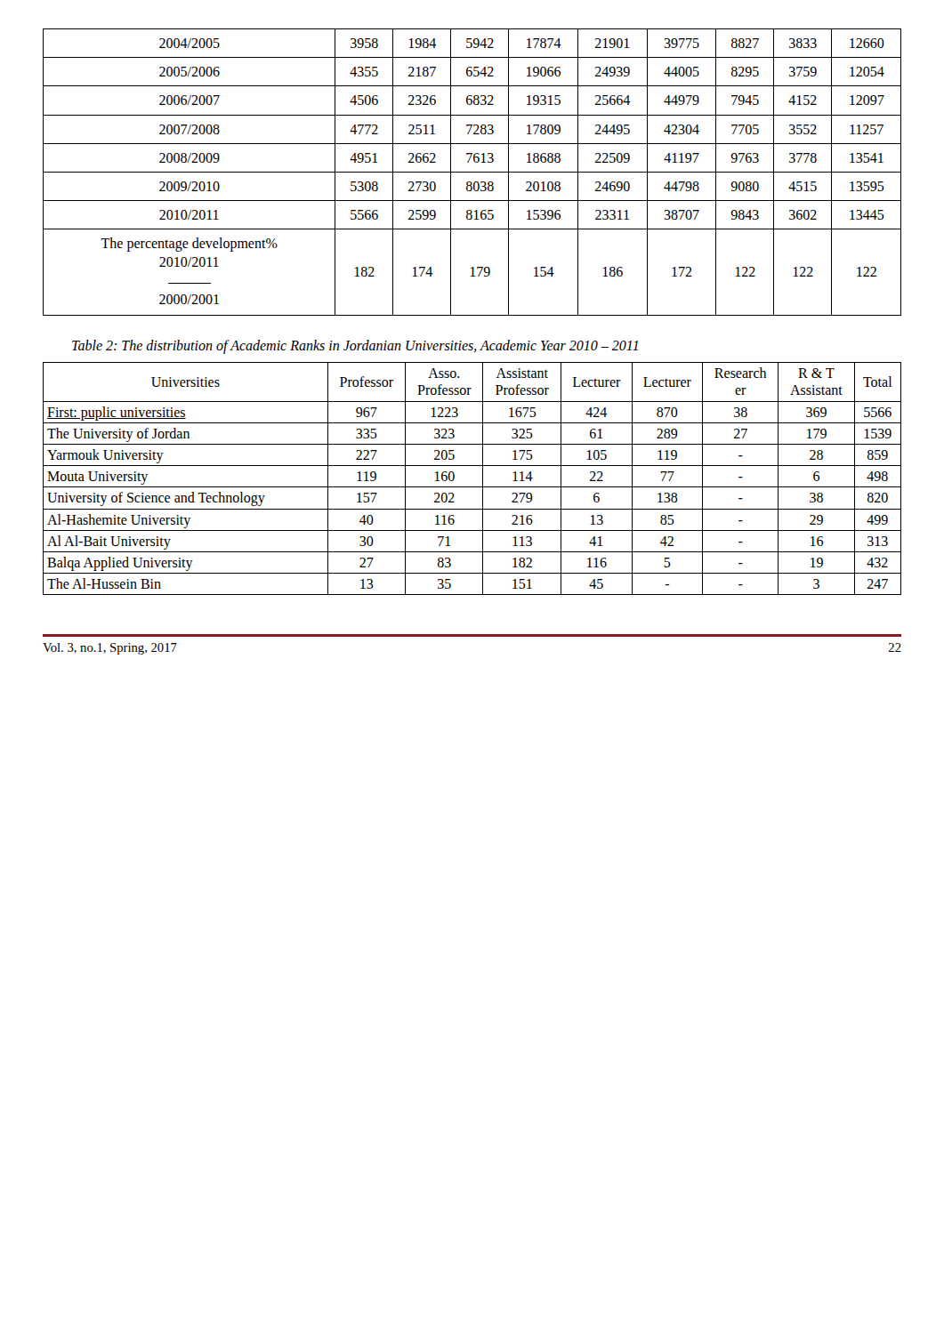| 2004/2005 | 3958 | 1984 | 5942 | 17874 | 21901 | 39775 | 8827 | 3833 | 12660 |
| 2005/2006 | 4355 | 2187 | 6542 | 19066 | 24939 | 44005 | 8295 | 3759 | 12054 |
| 2006/2007 | 4506 | 2326 | 6832 | 19315 | 25664 | 44979 | 7945 | 4152 | 12097 |
| 2007/2008 | 4772 | 2511 | 7283 | 17809 | 24495 | 42304 | 7705 | 3552 | 11257 |
| 2008/2009 | 4951 | 2662 | 7613 | 18688 | 22509 | 41197 | 9763 | 3778 | 13541 |
| 2009/2010 | 5308 | 2730 | 8038 | 20108 | 24690 | 44798 | 9080 | 4515 | 13595 |
| 2010/2011 | 5566 | 2599 | 8165 | 15396 | 23311 | 38707 | 9843 | 3602 | 13445 |
| The percentage development% 2010/2011 2000/2001 | 182 | 174 | 179 | 154 | 186 | 172 | 122 | 122 | 122 |
Table 2: The distribution of Academic Ranks in Jordanian Universities, Academic Year 2010 – 2011
| Universities | Professor | Asso. Professor | Assistant Professor | Lecturer | Lecturer | Research er | R & T Assistant | Total |
| --- | --- | --- | --- | --- | --- | --- | --- | --- |
| First: puplic universities | 967 | 1223 | 1675 | 424 | 870 | 38 | 369 | 5566 |
| The University of Jordan | 335 | 323 | 325 | 61 | 289 | 27 | 179 | 1539 |
| Yarmouk University | 227 | 205 | 175 | 105 | 119 | - | 28 | 859 |
| Mouta University | 119 | 160 | 114 | 22 | 77 | - | 6 | 498 |
| University of Science and Technology | 157 | 202 | 279 | 6 | 138 | - | 38 | 820 |
| Al-Hashemite University | 40 | 116 | 216 | 13 | 85 | - | 29 | 499 |
| Al Al-Bait University | 30 | 71 | 113 | 41 | 42 | - | 16 | 313 |
| Balqa Applied University | 27 | 83 | 182 | 116 | 5 | - | 19 | 432 |
| The Al-Hussein Bin | 13 | 35 | 151 | 45 | - | - | 3 | 247 |
Vol. 3, no.1, Spring, 2017 22